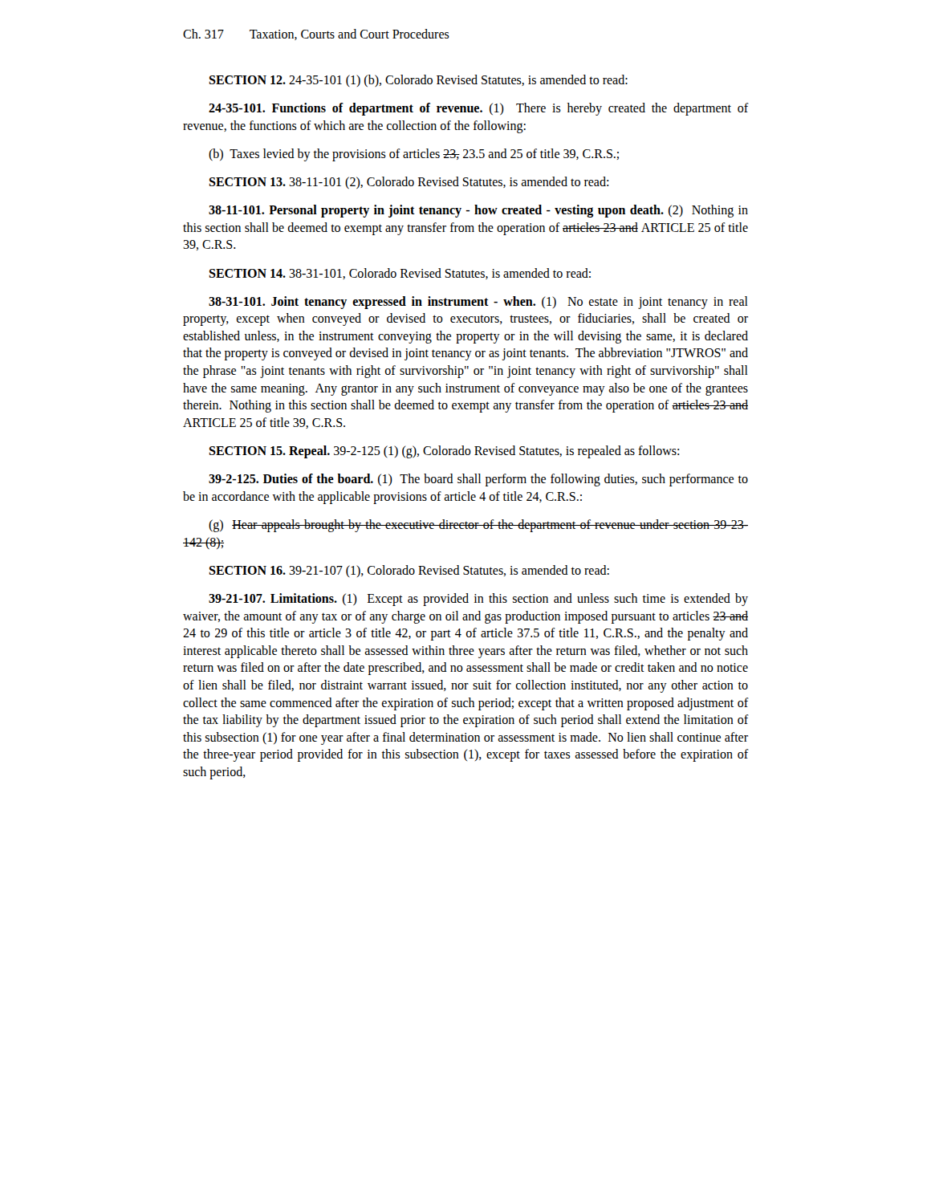Ch. 317 Taxation, Courts and Court Procedures
SECTION 12. 24-35-101 (1) (b), Colorado Revised Statutes, is amended to read:
24-35-101. Functions of department of revenue. (1) There is hereby created the department of revenue, the functions of which are the collection of the following:
(b) Taxes levied by the provisions of articles 23, 23.5 and 25 of title 39, C.R.S.;
SECTION 13. 38-11-101 (2), Colorado Revised Statutes, is amended to read:
38-11-101. Personal property in joint tenancy - how created - vesting upon death. (2) Nothing in this section shall be deemed to exempt any transfer from the operation of articles 23 and ARTICLE 25 of title 39, C.R.S.
SECTION 14. 38-31-101, Colorado Revised Statutes, is amended to read:
38-31-101. Joint tenancy expressed in instrument - when. (1) No estate in joint tenancy in real property, except when conveyed or devised to executors, trustees, or fiduciaries, shall be created or established unless, in the instrument conveying the property or in the will devising the same, it is declared that the property is conveyed or devised in joint tenancy or as joint tenants. The abbreviation "JTWROS" and the phrase "as joint tenants with right of survivorship" or "in joint tenancy with right of survivorship" shall have the same meaning. Any grantor in any such instrument of conveyance may also be one of the grantees therein. Nothing in this section shall be deemed to exempt any transfer from the operation of articles 23 and ARTICLE 25 of title 39, C.R.S.
SECTION 15. Repeal. 39-2-125 (1) (g), Colorado Revised Statutes, is repealed as follows:
39-2-125. Duties of the board. (1) The board shall perform the following duties, such performance to be in accordance with the applicable provisions of article 4 of title 24, C.R.S.:
(g) Hear appeals brought by the executive director of the department of revenue under section 39-23-142 (8);
SECTION 16. 39-21-107 (1), Colorado Revised Statutes, is amended to read:
39-21-107. Limitations. (1) Except as provided in this section and unless such time is extended by waiver, the amount of any tax or of any charge on oil and gas production imposed pursuant to articles 23 and 24 to 29 of this title or article 3 of title 42, or part 4 of article 37.5 of title 11, C.R.S., and the penalty and interest applicable thereto shall be assessed within three years after the return was filed, whether or not such return was filed on or after the date prescribed, and no assessment shall be made or credit taken and no notice of lien shall be filed, nor distraint warrant issued, nor suit for collection instituted, nor any other action to collect the same commenced after the expiration of such period; except that a written proposed adjustment of the tax liability by the department issued prior to the expiration of such period shall extend the limitation of this subsection (1) for one year after a final determination or assessment is made. No lien shall continue after the three-year period provided for in this subsection (1), except for taxes assessed before the expiration of such period,